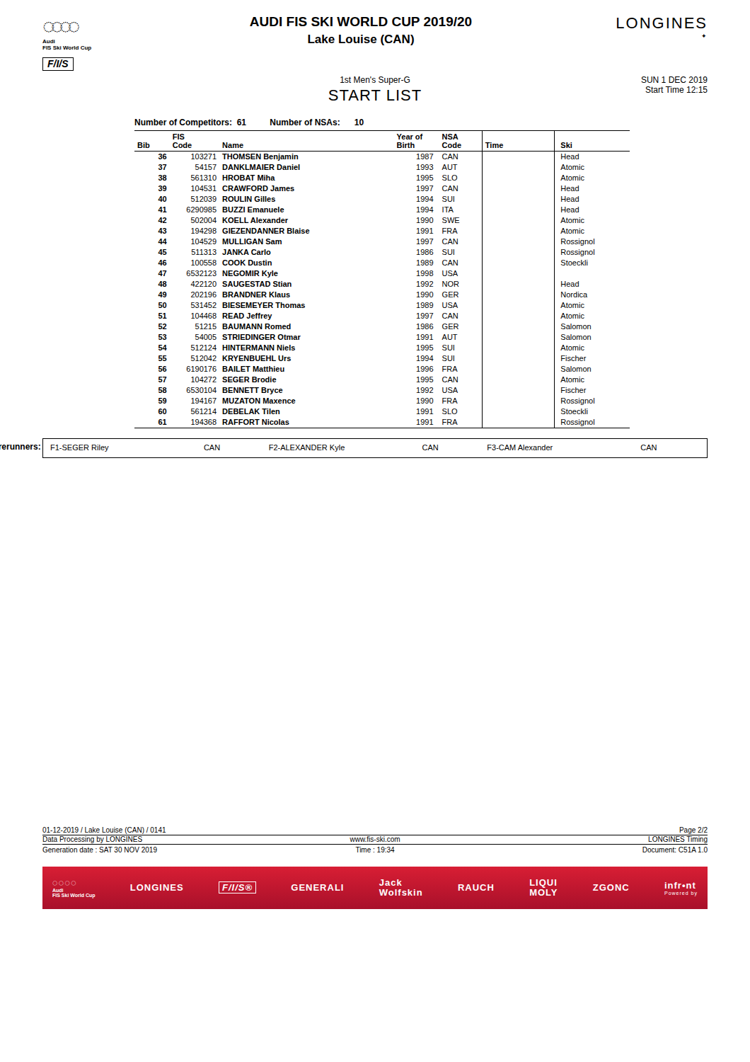◌◌◌◌
Audi
FIS Ski World Cup
F/I/S
AUDI FIS SKI WORLD CUP 2019/20
Lake Louise (CAN)
LONGINES
✦
1st Men's Super-G
START LIST
SUN 1 DEC 2019
Start Time 12:15
Number of Competitors: 61 Number of NSAs: 10
| Bib | FIS Code | Name | Year of Birth | NSA Code | Time | Ski |
| --- | --- | --- | --- | --- | --- | --- |
| 36 | 103271 | THOMSEN Benjamin | 1987 | CAN | | Head |
| 37 | 54157 | DANKLMAIER Daniel | 1993 | AUT | | Atomic |
| 38 | 561310 | HROBAT Miha | 1995 | SLO | | Atomic |
| 39 | 104531 | CRAWFORD James | 1997 | CAN | | Head |
| 40 | 512039 | ROULIN Gilles | 1994 | SUI | | Head |
| 41 | 6290985 | BUZZI Emanuele | 1994 | ITA | | Head |
| 42 | 502004 | KOELL Alexander | 1990 | SWE | | Atomic |
| 43 | 194298 | GIEZENDANNER Blaise | 1991 | FRA | | Atomic |
| 44 | 104529 | MULLIGAN Sam | 1997 | CAN | | Rossignol |
| 45 | 511313 | JANKA Carlo | 1986 | SUI | | Rossignol |
| 46 | 100558 | COOK Dustin | 1989 | CAN | | Stoeckli |
| 47 | 6532123 | NEGOMIR Kyle | 1998 | USA | | |
| 48 | 422120 | SAUGESTAD Stian | 1992 | NOR | | Head |
| 49 | 202196 | BRANDNER Klaus | 1990 | GER | | Nordica |
| 50 | 531452 | BIESEMEYER Thomas | 1989 | USA | | Atomic |
| 51 | 104468 | READ Jeffrey | 1997 | CAN | | Atomic |
| 52 | 51215 | BAUMANN Romed | 1986 | GER | | Salomon |
| 53 | 54005 | STRIEDINGER Otmar | 1991 | AUT | | Salomon |
| 54 | 512124 | HINTERMANN Niels | 1995 | SUI | | Atomic |
| 55 | 512042 | KRYENBUEHL Urs | 1994 | SUI | | Fischer |
| 56 | 6190176 | BAILET Matthieu | 1996 | FRA | | Salomon |
| 57 | 104272 | SEGER Brodie | 1995 | CAN | | Atomic |
| 58 | 6530104 | BENNETT Bryce | 1992 | USA | | Fischer |
| 59 | 194167 | MUZATON Maxence | 1990 | FRA | | Rossignol |
| 60 | 561214 | DEBELAK Tilen | 1991 | SLO | | Stoeckli |
| 61 | 194368 | RAFFORT Nicolas | 1991 | FRA | | Rossignol |
Forerunners:
| F1-SEGER Riley | CAN | F2-ALEXANDER Kyle | CAN | F3-CAM Alexander | CAN |
01-12-2019 / Lake Louise (CAN) / 0141
Page 2/2
Data Processing by LONGINES
www.fis-ski.com
LONGINES Timing
Generation date : SAT 30 NOV 2019
Time : 19:34
Document: C51A 1.0
◌◌◌◌Audi
FIS Ski World Cup
LONGINES
F/I/S®
GENERALI
Jack
Wolfskin
RAUCH
LIQUI
MOLY
ZGONC
infr•ntPowered by